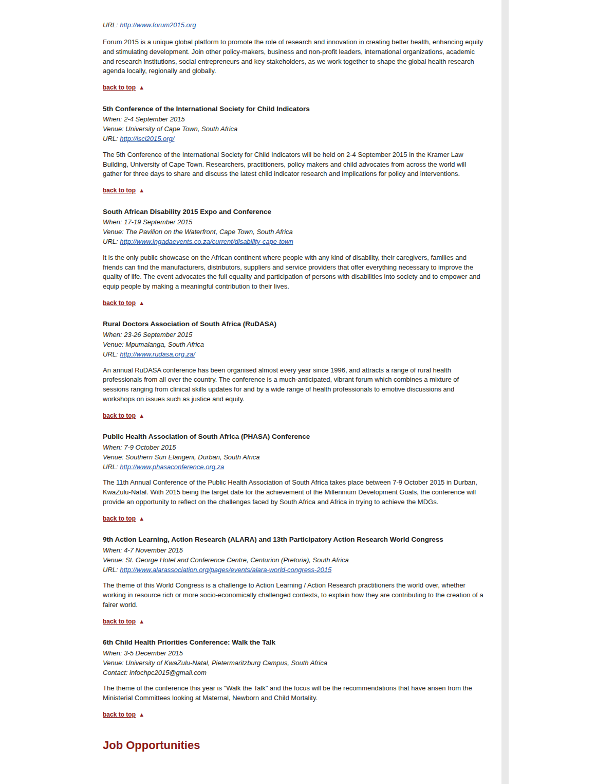URL: http://www.forum2015.org
Forum 2015 is a unique global platform to promote the role of research and innovation in creating better health, enhancing equity and stimulating development. Join other policy-makers, business and non-profit leaders, international organizations, academic and research institutions, social entrepreneurs and key stakeholders, as we work together to shape the global health research agenda locally, regionally and globally.
back to top ▲
5th Conference of the International Society for Child Indicators
When: 2-4 September 2015
Venue: University of Cape Town, South Africa
URL: http://isci2015.org/
The 5th Conference of the International Society for Child Indicators will be held on 2-4 September 2015 in the Kramer Law Building, University of Cape Town. Researchers, practitioners, policy makers and child advocates from across the world will gather for three days to share and discuss the latest child indicator research and implications for policy and interventions.
back to top ▲
South African Disability 2015 Expo and Conference
When: 17-19 September 2015
Venue: The Pavilion on the Waterfront, Cape Town, South Africa
URL: http://www.ingadaevents.co.za/current/disability-cape-town
It is the only public showcase on the African continent where people with any kind of disability, their caregivers, families and friends can find the manufacturers, distributors, suppliers and service providers that offer everything necessary to improve the quality of life. The event advocates the full equality and participation of persons with disabilities into society and to empower and equip people by making a meaningful contribution to their lives.
back to top ▲
Rural Doctors Association of South Africa (RuDASA)
When: 23-26 September 2015
Venue: Mpumalanga, South Africa
URL: http://www.rudasa.org.za/
An annual RuDASA conference has been organised almost every year since 1996, and attracts a range of rural health professionals from all over the country. The conference is a much-anticipated, vibrant forum which combines a mixture of sessions ranging from clinical skills updates for and by a wide range of health professionals to emotive discussions and workshops on issues such as justice and equity.
back to top ▲
Public Health Association of South Africa (PHASA) Conference
When: 7-9 October 2015
Venue: Southern Sun Elangeni, Durban, South Africa
URL: http://www.phasaconference.org.za
The 11th Annual Conference of the Public Health Association of South Africa takes place between 7-9 October 2015 in Durban, KwaZulu-Natal. With 2015 being the target date for the achievement of the Millennium Development Goals, the conference will provide an opportunity to reflect on the challenges faced by South Africa and Africa in trying to achieve the MDGs.
back to top ▲
9th Action Learning, Action Research (ALARA) and 13th Participatory Action Research World Congress
When: 4-7 November 2015
Venue: St. George Hotel and Conference Centre, Centurion (Pretoria), South Africa
URL: http://www.alarassociation.org/pages/events/alara-world-congress-2015
The theme of this World Congress is a challenge to Action Learning / Action Research practitioners the world over, whether working in resource rich or more socio-economically challenged contexts, to explain how they are contributing to the creation of a fairer world.
back to top ▲
6th Child Health Priorities Conference: Walk the Talk
When: 3-5 December 2015
Venue: University of KwaZulu-Natal, Pietermaritzburg Campus, South Africa
Contact: infochpc2015@gmail.com
The theme of the conference this year is "Walk the Talk" and the focus will be the recommendations that have arisen from the Ministerial Committees looking at Maternal, Newborn and Child Mortality.
back to top ▲
Job Opportunities